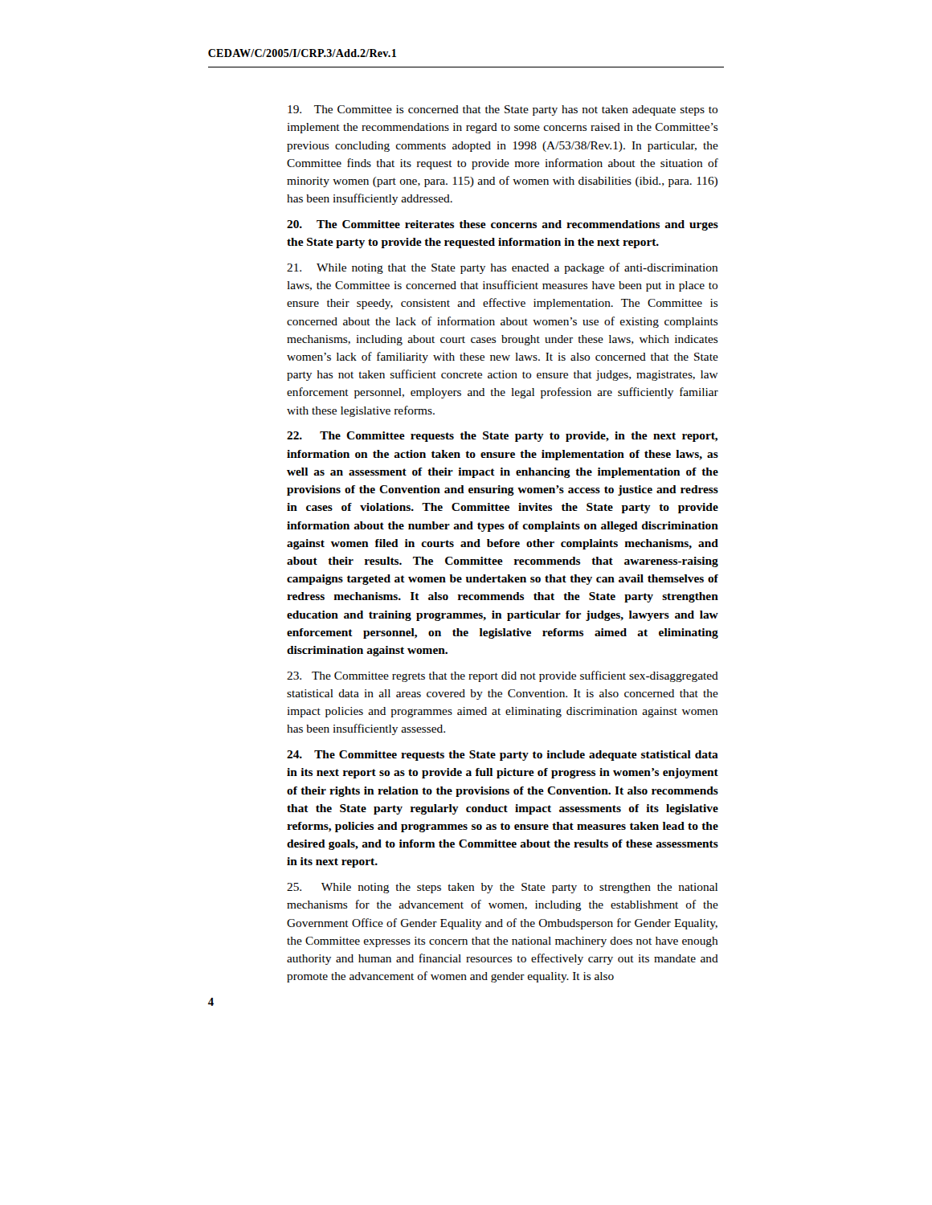CEDAW/C/2005/I/CRP.3/Add.2/Rev.1
19. The Committee is concerned that the State party has not taken adequate steps to implement the recommendations in regard to some concerns raised in the Committee’s previous concluding comments adopted in 1998 (A/53/38/Rev.1). In particular, the Committee finds that its request to provide more information about the situation of minority women (part one, para. 115) and of women with disabilities (ibid., para. 116) has been insufficiently addressed.
20. The Committee reiterates these concerns and recommendations and urges the State party to provide the requested information in the next report.
21. While noting that the State party has enacted a package of anti-discrimination laws, the Committee is concerned that insufficient measures have been put in place to ensure their speedy, consistent and effective implementation. The Committee is concerned about the lack of information about women’s use of existing complaints mechanisms, including about court cases brought under these laws, which indicates women’s lack of familiarity with these new laws. It is also concerned that the State party has not taken sufficient concrete action to ensure that judges, magistrates, law enforcement personnel, employers and the legal profession are sufficiently familiar with these legislative reforms.
22. The Committee requests the State party to provide, in the next report, information on the action taken to ensure the implementation of these laws, as well as an assessment of their impact in enhancing the implementation of the provisions of the Convention and ensuring women’s access to justice and redress in cases of violations. The Committee invites the State party to provide information about the number and types of complaints on alleged discrimination against women filed in courts and before other complaints mechanisms, and about their results. The Committee recommends that awareness-raising campaigns targeted at women be undertaken so that they can avail themselves of redress mechanisms. It also recommends that the State party strengthen education and training programmes, in particular for judges, lawyers and law enforcement personnel, on the legislative reforms aimed at eliminating discrimination against women.
23. The Committee regrets that the report did not provide sufficient sex-disaggregated statistical data in all areas covered by the Convention. It is also concerned that the impact policies and programmes aimed at eliminating discrimination against women has been insufficiently assessed.
24. The Committee requests the State party to include adequate statistical data in its next report so as to provide a full picture of progress in women’s enjoyment of their rights in relation to the provisions of the Convention. It also recommends that the State party regularly conduct impact assessments of its legislative reforms, policies and programmes so as to ensure that measures taken lead to the desired goals, and to inform the Committee about the results of these assessments in its next report.
25. While noting the steps taken by the State party to strengthen the national mechanisms for the advancement of women, including the establishment of the Government Office of Gender Equality and of the Ombudsperson for Gender Equality, the Committee expresses its concern that the national machinery does not have enough authority and human and financial resources to effectively carry out its mandate and promote the advancement of women and gender equality. It is also
4